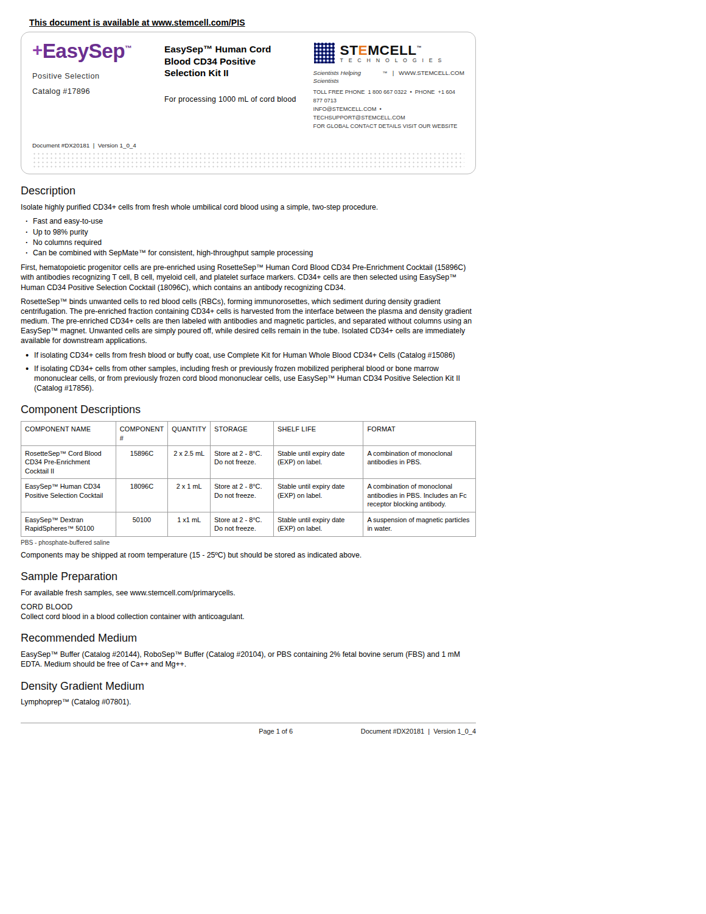This document is available at www.stemcell.com/PIS
+EasySep™
Positive Selection
Catalog #17896
EasySep™ Human Cord
Blood CD34 Positive
Selection Kit II
For processing 1000 mL of cord blood
STEMCELL™
T E C H N O L O G I E S
Scientists Helping Scientists™ | WWW.STEMCELL.COM
TOLL FREE PHONE 1 800 667 0322 • PHONE +1 604 877 0713
INFO@STEMCELL.COM • TECHSUPPORT@STEMCELL.COM
FOR GLOBAL CONTACT DETAILS VISIT OUR WEBSITE
Document #DX20181 | Version 1_0_4
Description
Isolate highly purified CD34+ cells from fresh whole umbilical cord blood using a simple, two-step procedure.
Fast and easy-to-use
Up to 98% purity
No columns required
Can be combined with SepMate™ for consistent, high-throughput sample processing
First, hematopoietic progenitor cells are pre-enriched using RosetteSep™ Human Cord Blood CD34 Pre-Enrichment Cocktail (15896C) with antibodies recognizing T cell, B cell, myeloid cell, and platelet surface markers. CD34+ cells are then selected using EasySep™ Human CD34 Positive Selection Cocktail (18096C), which contains an antibody recognizing CD34.
RosetteSep™ binds unwanted cells to red blood cells (RBCs), forming immunorosettes, which sediment during density gradient centrifugation. The pre-enriched fraction containing CD34+ cells is harvested from the interface between the plasma and density gradient medium. The pre-enriched CD34+ cells are then labeled with antibodies and magnetic particles, and separated without columns using an EasySep™ magnet. Unwanted cells are simply poured off, while desired cells remain in the tube. Isolated CD34+ cells are immediately available for downstream applications.
If isolating CD34+ cells from fresh blood or buffy coat, use Complete Kit for Human Whole Blood CD34+ Cells (Catalog #15086)
If isolating CD34+ cells from other samples, including fresh or previously frozen mobilized peripheral blood or bone marrow mononuclear cells, or from previously frozen cord blood mononuclear cells, use EasySep™ Human CD34 Positive Selection Kit II (Catalog #17856).
Component Descriptions
| COMPONENT NAME | COMPONENT # | QUANTITY | STORAGE | SHELF LIFE | FORMAT |
| --- | --- | --- | --- | --- | --- |
| RosetteSep™ Cord Blood CD34 Pre-Enrichment Cocktail II | 15896C | 2 x 2.5 mL | Store at 2 - 8°C. Do not freeze. | Stable until expiry date (EXP) on label. | A combination of monoclonal antibodies in PBS. |
| EasySep™ Human CD34 Positive Selection Cocktail | 18096C | 2 x 1 mL | Store at 2 - 8°C. Do not freeze. | Stable until expiry date (EXP) on label. | A combination of monoclonal antibodies in PBS. Includes an Fc receptor blocking antibody. |
| EasySep™ Dextran RapidSpheres™ 50100 | 50100 | 1 x1 mL | Store at 2 - 8°C. Do not freeze. | Stable until expiry date (EXP) on label. | A suspension of magnetic particles in water. |
PBS - phosphate-buffered saline
Components may be shipped at room temperature (15 - 25ºC) but should be stored as indicated above.
Sample Preparation
For available fresh samples, see www.stemcell.com/primarycells.
CORD BLOOD
Collect cord blood in a blood collection container with anticoagulant.
Recommended Medium
EasySep™ Buffer (Catalog #20144), RoboSep™ Buffer (Catalog #20104), or PBS containing 2% fetal bovine serum (FBS) and 1 mM EDTA. Medium should be free of Ca++ and Mg++.
Density Gradient Medium
Lymphoprep™ (Catalog #07801).
Page 1 of 6
Document #DX20181 | Version 1_0_4